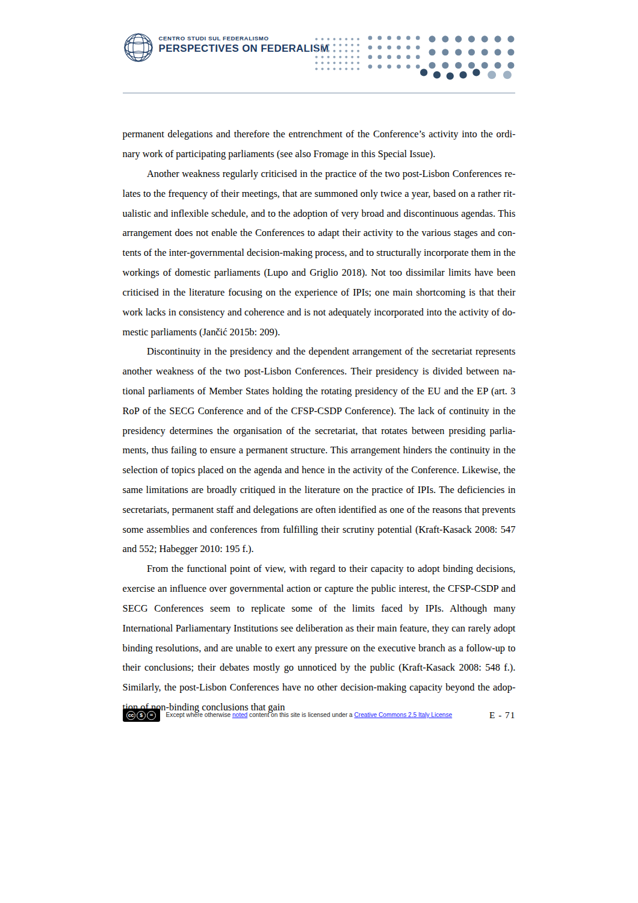CENTRO STUDI SUL FEDERALISMO
PERSPECTIVES ON FEDERALISM
permanent delegations and therefore the entrenchment of the Conference’s activity into the ordinary work of participating parliaments (see also Fromage in this Special Issue).
Another weakness regularly criticised in the practice of the two post-Lisbon Conferences relates to the frequency of their meetings, that are summoned only twice a year, based on a rather ritualistic and inflexible schedule, and to the adoption of very broad and discontinuous agendas. This arrangement does not enable the Conferences to adapt their activity to the various stages and contents of the inter-governmental decision-making process, and to structurally incorporate them in the workings of domestic parliaments (Lupo and Griglio 2018). Not too dissimilar limits have been criticised in the literature focusing on the experience of IPIs; one main shortcoming is that their work lacks in consistency and coherence and is not adequately incorporated into the activity of domestic parliaments (Jančić 2015b: 209).
Discontinuity in the presidency and the dependent arrangement of the secretariat represents another weakness of the two post-Lisbon Conferences. Their presidency is divided between national parliaments of Member States holding the rotating presidency of the EU and the EP (art. 3 RoP of the SECG Conference and of the CFSP-CSDP Conference). The lack of continuity in the presidency determines the organisation of the secretariat, that rotates between presiding parliaments, thus failing to ensure a permanent structure. This arrangement hinders the continuity in the selection of topics placed on the agenda and hence in the activity of the Conference. Likewise, the same limitations are broadly critiqued in the literature on the practice of IPIs. The deficiencies in secretariats, permanent staff and delegations are often identified as one of the reasons that prevents some assemblies and conferences from fulfilling their scrutiny potential (Kraft-Kasack 2008: 547 and 552; Habegger 2010: 195 f.).
From the functional point of view, with regard to their capacity to adopt binding decisions, exercise an influence over governmental action or capture the public interest, the CFSP-CSDP and SECG Conferences seem to replicate some of the limits faced by IPIs. Although many International Parliamentary Institutions see deliberation as their main feature, they can rarely adopt binding resolutions, and are unable to exert any pressure on the executive branch as a follow-up to their conclusions; their debates mostly go unnoticed by the public (Kraft-Kasack 2008: 548 f.). Similarly, the post-Lisbon Conferences have no other decision-making capacity beyond the adoption of non-binding conclusions that gain
cc$=
Except where otherwise noted content on this site is licensed under a Creative Commons 2.5 Italy License
E - 71